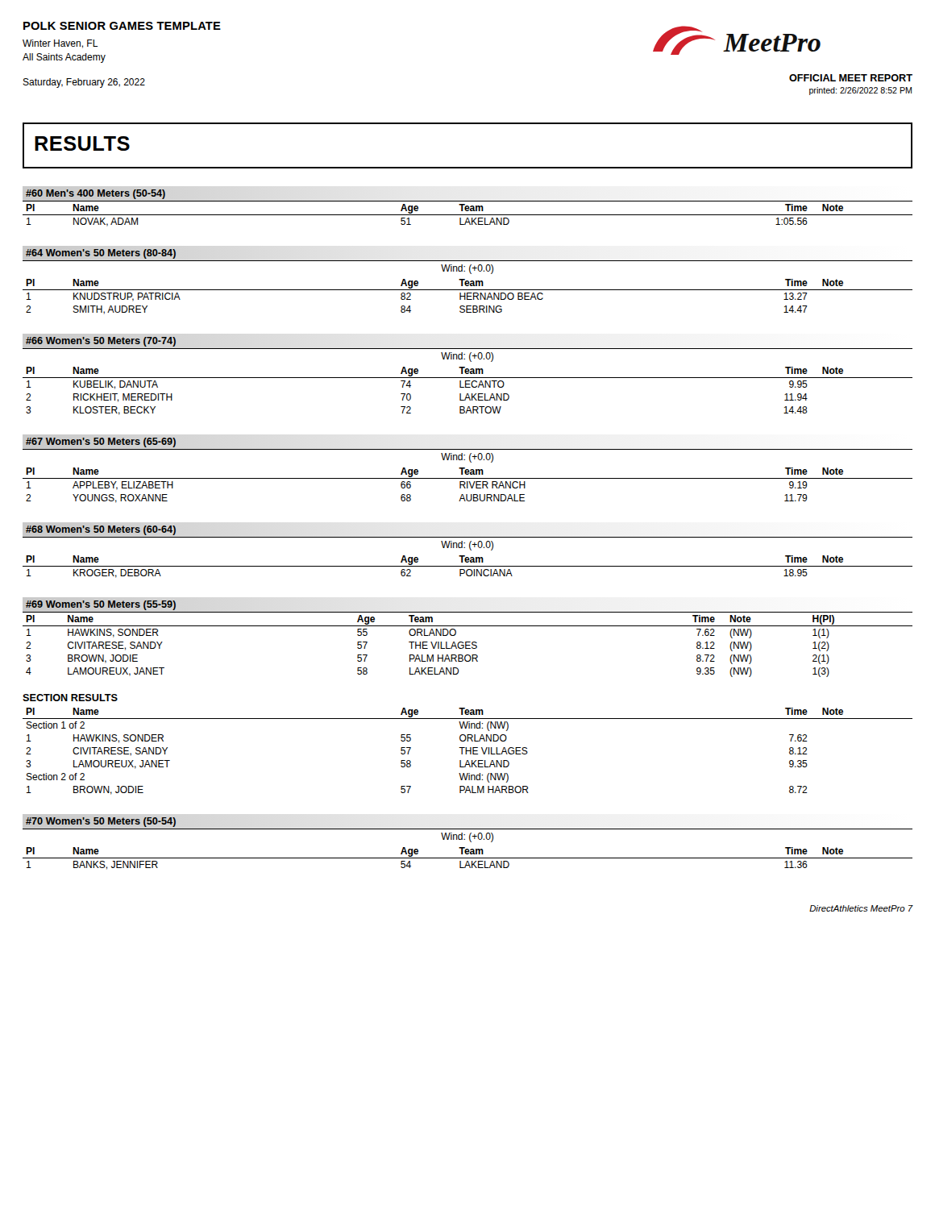POLK SENIOR GAMES TEMPLATE
Winter Haven, FL
All Saints Academy
Saturday, February 26, 2022
MeetPro
OFFICIAL MEET REPORT
printed: 2/26/2022 8:52 PM
RESULTS
#60 Men's 400 Meters (50-54)
| Pl | Name | Age | Team | Time | Note |
| --- | --- | --- | --- | --- | --- |
| 1 | NOVAK, ADAM | 51 | LAKELAND | 1:05.56 | |
#64 Women's 50 Meters (80-84)
Wind: (+0.0)
| Pl | Name | Age | Team | Time | Note |
| --- | --- | --- | --- | --- | --- |
| 1 | KNUDSTRUP, PATRICIA | 82 | HERNANDO BEAC | 13.27 | |
| 2 | SMITH, AUDREY | 84 | SEBRING | 14.47 | |
#66 Women's 50 Meters (70-74)
Wind: (+0.0)
| Pl | Name | Age | Team | Time | Note |
| --- | --- | --- | --- | --- | --- |
| 1 | KUBELIK, DANUTA | 74 | LECANTO | 9.95 | |
| 2 | RICKHEIT, MEREDITH | 70 | LAKELAND | 11.94 | |
| 3 | KLOSTER, BECKY | 72 | BARTOW | 14.48 | |
#67 Women's 50 Meters (65-69)
Wind: (+0.0)
| Pl | Name | Age | Team | Time | Note |
| --- | --- | --- | --- | --- | --- |
| 1 | APPLEBY, ELIZABETH | 66 | RIVER RANCH | 9.19 | |
| 2 | YOUNGS, ROXANNE | 68 | AUBURNDALE | 11.79 | |
#68 Women's 50 Meters (60-64)
Wind: (+0.0)
| Pl | Name | Age | Team | Time | Note |
| --- | --- | --- | --- | --- | --- |
| 1 | KROGER, DEBORA | 62 | POINCIANA | 18.95 | |
#69 Women's 50 Meters (55-59)
| Pl | Name | Age | Team | Time | Note | H(Pl) |
| --- | --- | --- | --- | --- | --- | --- |
| 1 | HAWKINS, SONDER | 55 | ORLANDO | 7.62 | (NW) | 1(1) |
| 2 | CIVITARESE, SANDY | 57 | THE VILLAGES | 8.12 | (NW) | 1(2) |
| 3 | BROWN, JODIE | 57 | PALM HARBOR | 8.72 | (NW) | 2(1) |
| 4 | LAMOUREUX, JANET | 58 | LAKELAND | 9.35 | (NW) | 1(3) |
SECTION RESULTS
| Pl | Name | Age | Team | Time | Note |
| --- | --- | --- | --- | --- | --- |
| Section 1 of 2 | Wind: (NW) |
| 1 | HAWKINS, SONDER | 55 | ORLANDO | 7.62 | |
| 2 | CIVITARESE, SANDY | 57 | THE VILLAGES | 8.12 | |
| 3 | LAMOUREUX, JANET | 58 | LAKELAND | 9.35 | |
| Section 2 of 2 | Wind: (NW) |
| 1 | BROWN, JODIE | 57 | PALM HARBOR | 8.72 | |
#70 Women's 50 Meters (50-54)
Wind: (+0.0)
| Pl | Name | Age | Team | Time | Note |
| --- | --- | --- | --- | --- | --- |
| 1 | BANKS, JENNIFER | 54 | LAKELAND | 11.36 | |
DirectAthletics MeetPro 7